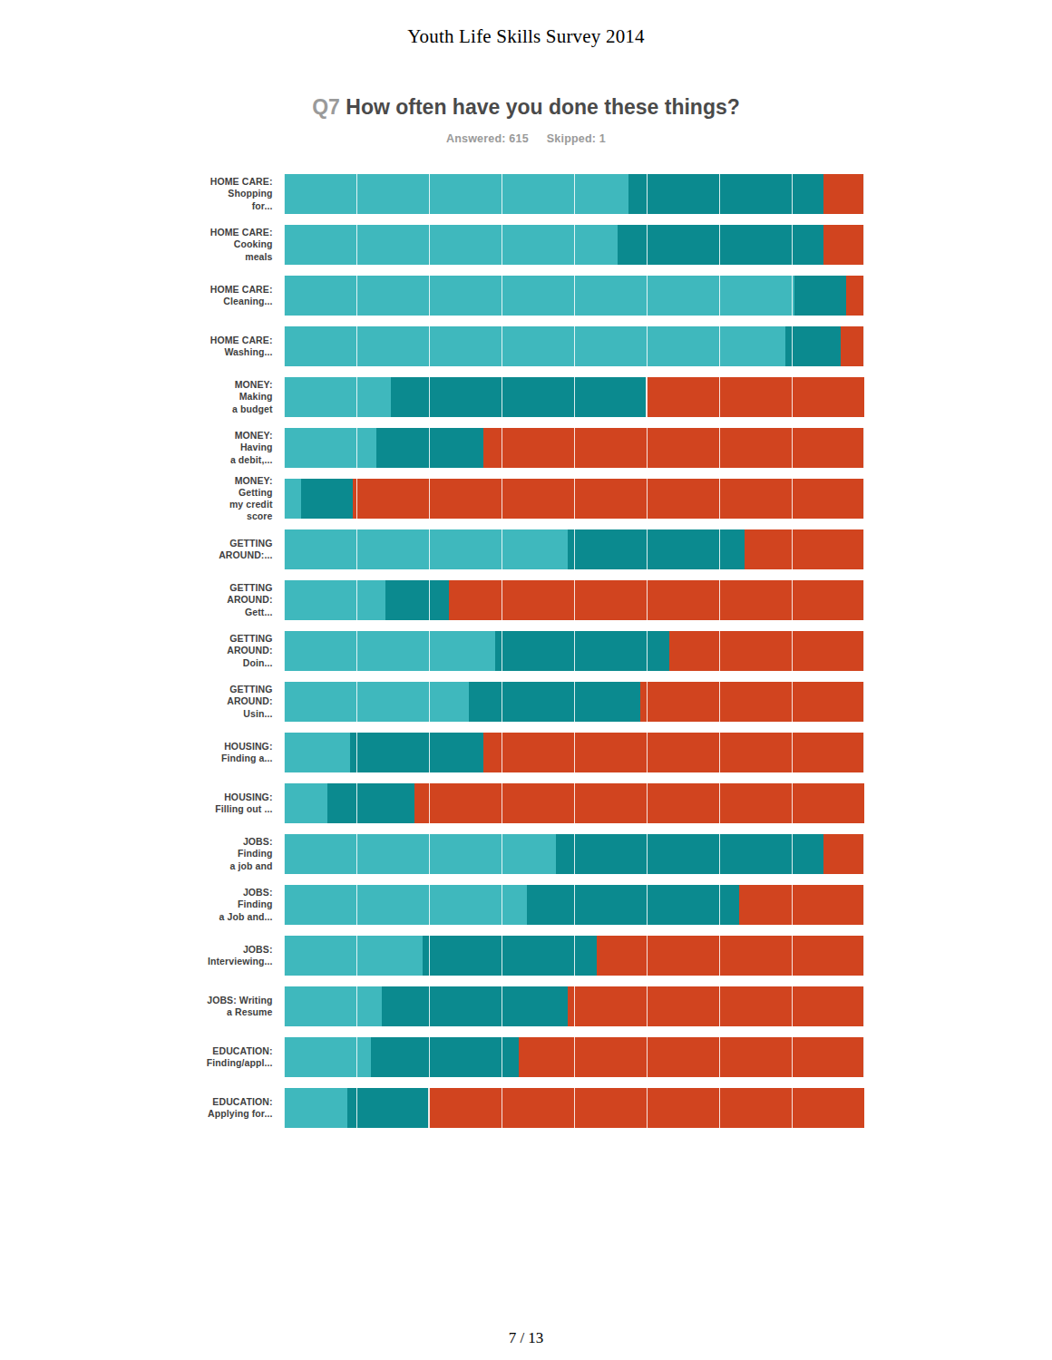Youth Life Skills Survey 2014
Q7 How often have you done these things?
Answered: 615 Skipped: 1
HOME CARE:
Shopping
for...
HOME CARE:
Cooking
meals
HOME CARE:
Cleaning...
HOME CARE:
Washing...
MONEY:
Making
a budget
MONEY:
Having
a debit,...
MONEY:
Getting
my credit
score
GETTING
AROUND:...
GETTING
AROUND:
Gett...
GETTING
AROUND:
Doin...
GETTING
AROUND:
Usin...
HOUSING:
Finding a...
HOUSING:
Filling out ...
JOBS:
Finding
a job and
JOBS:
Finding
a Job and...
JOBS:
Interviewing...
JOBS: Writing
a Resume
EDUCATION:
Finding/appl...
EDUCATION:
Applying for...
7 / 13